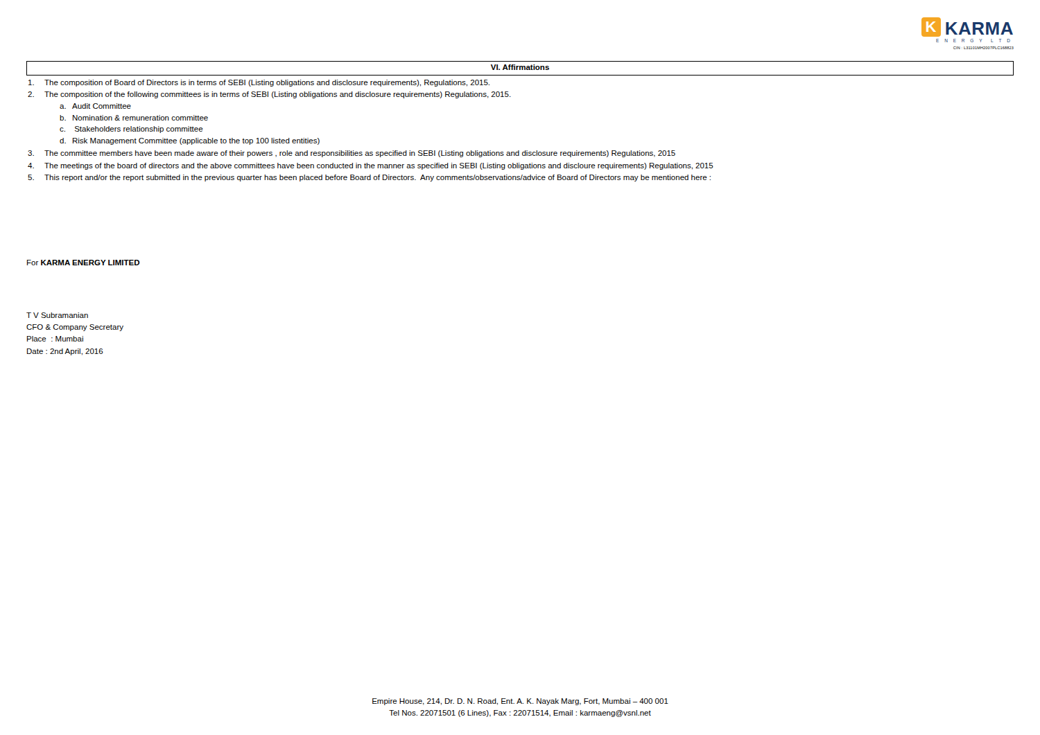KARMA
E N E R G Y L T D
CIN : L31101MH2007PLC168823
VI. Affirmations
1. The composition of Board of Directors is in terms of SEBI (Listing obligations and disclosure requirements), Regulations, 2015.
2. The composition of the following committees is in terms of SEBI (Listing obligations and disclosure requirements) Regulations, 2015.
a. Audit Committee
b. Nomination & remuneration committee
c. Stakeholders relationship committee
d. Risk Management Committee (applicable to the top 100 listed entities)
3. The committee members have been made aware of their powers , role and responsibilities as specified in SEBI (Listing obligations and disclosure requirements) Regulations, 2015
4. The meetings of the board of directors and the above committees have been conducted in the manner as specified in SEBI (Listing obligations and discloure requirements) Regulations, 2015
5. This report and/or the report submitted in the previous quarter has been placed before Board of Directors. Any comments/observations/advice of Board of Directors may be mentioned here :
For KARMA ENERGY LIMITED
T V Subramanian
CFO & Company Secretary
Place : Mumbai
Date : 2nd April, 2016
Empire House, 214, Dr. D. N. Road, Ent. A. K. Nayak Marg, Fort, Mumbai – 400 001
Tel Nos. 22071501 (6 Lines), Fax : 22071514, Email : karmaeng@vsnl.net